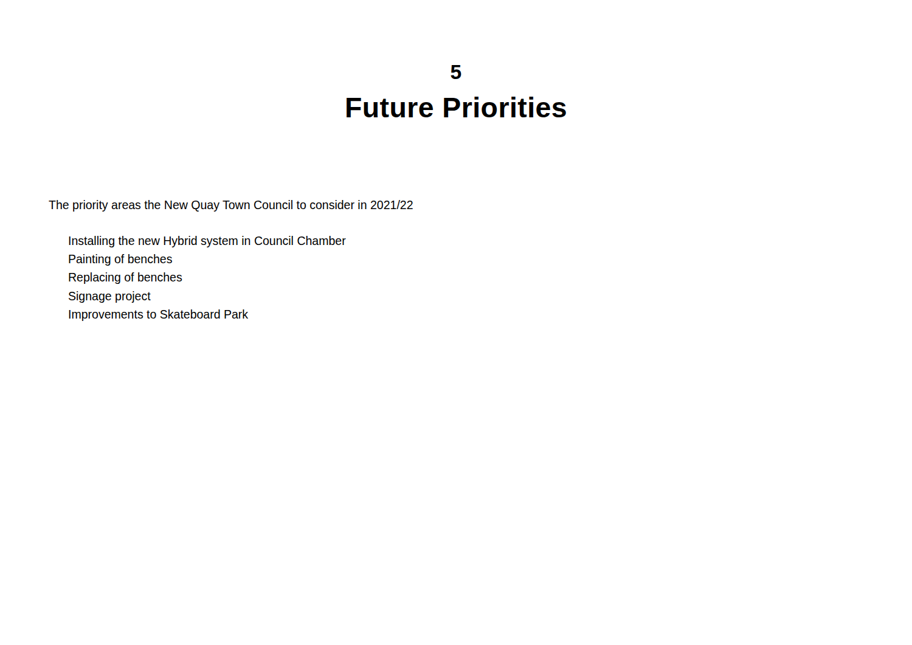5
Future Priorities
The priority areas the New Quay Town Council to consider in 2021/22
Installing the new Hybrid system in Council Chamber
Painting of benches
Replacing of benches
Signage project
Improvements to Skateboard Park